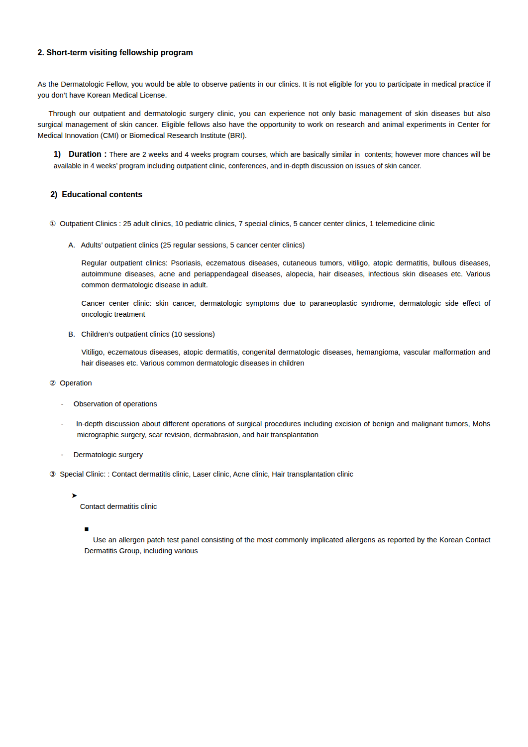2. Short-term visiting fellowship program
As the Dermatologic Fellow, you would be able to observe patients in our clinics. It is not eligible for you to participate in medical practice if you don’t have Korean Medical License.
Through our outpatient and dermatologic surgery clinic, you can experience not only basic management of skin diseases but also surgical management of skin cancer. Eligible fellows also have the opportunity to work on research and animal experiments in Center for Medical Innovation (CMI) or Biomedical Research Institute (BRI).
1) Duration : There are 2 weeks and 4 weeks program courses, which are basically similar in contents; however more chances will be available in 4 weeks’ program including outpatient clinic, conferences, and in-depth discussion on issues of skin cancer.
2) Educational contents
① Outpatient Clinics : 25 adult clinics, 10 pediatric clinics, 7 special clinics, 5 cancer center clinics, 1 telemedicine clinic
A. Adults’ outpatient clinics (25 regular sessions, 5 cancer center clinics)
Regular outpatient clinics: Psoriasis, eczematous diseases, cutaneous tumors, vitiligo, atopic dermatitis, bullous diseases, autoimmune diseases, acne and periappendageal diseases, alopecia, hair diseases, infectious skin diseases etc. Various common dermatologic disease in adult.
Cancer center clinic: skin cancer, dermatologic symptoms due to paraneoplastic syndrome, dermatologic side effect of oncologic treatment
B. Children’s outpatient clinics (10 sessions)
Vitiligo, eczematous diseases, atopic dermatitis, congenital dermatologic diseases, hemangioma, vascular malformation and hair diseases etc. Various common dermatologic diseases in children
② Operation
- Observation of operations
- In-depth discussion about different operations of surgical procedures including excision of benign and malignant tumors, Mohs micrographic surgery, scar revision, dermabrasion, and hair transplantation
- Dermatologic surgery
③ Special Clinic: : Contact dermatitis clinic, Laser clinic, Acne clinic, Hair transplantation clinic
➤ Contact dermatitis clinic
■ Use an allergen patch test panel consisting of the most commonly implicated allergens as reported by the Korean Contact Dermatitis Group, including various